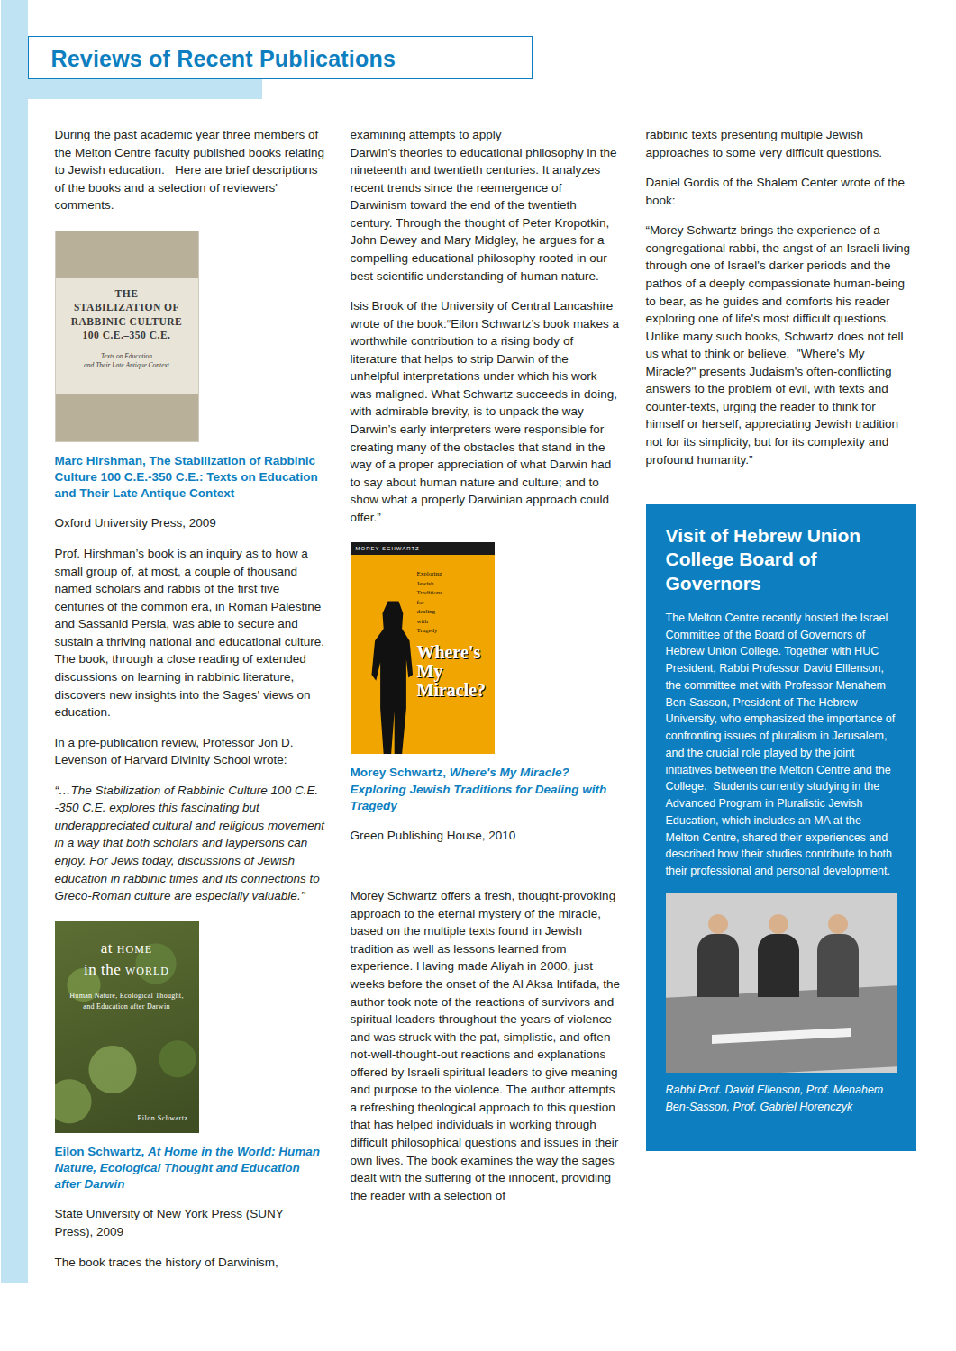Reviews of Recent Publications
During the past academic year three members of the Melton Centre faculty published books relating to Jewish education. Here are brief descriptions of the books and a selection of reviewers' comments.
THE
STABILIZATION OF
RABBINIC CULTURE
100 C.E.–350 C.E.
Texts on Education
and Their Late Antique Context
MARC HIRSHMAN
Marc Hirshman, The Stabilization of Rabbinic Culture 100 C.E.-350 C.E.: Texts on Education and Their Late Antique Context
Oxford University Press, 2009
Prof. Hirshman’s book is an inquiry as to how a small group of, at most, a couple of thousand named scholars and rabbis of the first five centuries of the common era, in Roman Palestine and Sassanid Persia, was able to secure and sustain a thriving national and educational culture. The book, through a close reading of extended discussions on learning in rabbinic literature, discovers new insights into the Sages' views on education.
In a pre-publication review, Professor Jon D. Levenson of Harvard Divinity School wrote:
“…The Stabilization of Rabbinic Culture 100 C.E. -350 C.E. explores this fascinating but underappreciated cultural and religious movement in a way that both scholars and laypersons can enjoy. For Jews today, discussions of Jewish education in rabbinic times and its connections to Greco-Roman culture are especially valuable."
at HOME
in the WORLD
Human Nature, Ecological Thought,
and Education after Darwin
Eilon Schwartz
Eilon Schwartz, At Home in the World: Human Nature, Ecological Thought and Education after Darwin
State University of New York Press (SUNY Press), 2009
The book traces the history of Darwinism,
examining attempts to apply
Darwin's theories to educational philosophy in the nineteenth and twentieth centuries. It analyzes recent trends since the reemergence of Darwinism toward the end of the twentieth century. Through the thought of Peter Kropotkin, John Dewey and Mary Midgley, he argues for a compelling educational philosophy rooted in our best scientific understanding of human nature.
Isis Brook of the University of Central Lancashire wrote of the book:“Eilon Schwartz’s book makes a worthwhile contribution to a rising body of literature that helps to strip Darwin of the unhelpful interpretations under which his work was maligned. What Schwartz succeeds in doing, with admirable brevity, is to unpack the way Darwin’s early interpreters were responsible for creating many of the obstacles that stand in the way of a proper appreciation of what Darwin had to say about human nature and culture; and to show what a properly Darwinian approach could offer.”
MOREY SCHWARTZ
Exploring
Jewish
Traditions
for
dealing
with
Tragedy
Where's
My
Miracle?
Morey Schwartz, Where's My Miracle? Exploring Jewish Traditions for Dealing with Tragedy
Green Publishing House, 2010
Morey Schwartz offers a fresh, thought-provoking approach to the eternal mystery of the miracle, based on the multiple texts found in Jewish tradition as well as lessons learned from experience. Having made Aliyah in 2000, just weeks before the onset of the Al Aksa Intifada, the author took note of the reactions of survivors and spiritual leaders throughout the years of violence and was struck with the pat, simplistic, and often not-well-thought-out reactions and explanations offered by Israeli spiritual leaders to give meaning and purpose to the violence. The author attempts a refreshing theological approach to this question that has helped individuals in working through difficult philosophical questions and issues in their own lives. The book examines the way the sages dealt with the suffering of the innocent, providing the reader with a selection of
rabbinic texts presenting multiple Jewish approaches to some very difficult questions.
Daniel Gordis of the Shalem Center wrote of the book:
“Morey Schwartz brings the experience of a congregational rabbi, the angst of an Israeli living through one of Israel's darker periods and the pathos of a deeply compassionate human-being to bear, as he guides and comforts his reader exploring one of life's most difficult questions. Unlike many such books, Schwartz does not tell us what to think or believe. "Where's My Miracle?" presents Judaism's often-conflicting answers to the problem of evil, with texts and counter-texts, urging the reader to think for himself or herself, appreciating Jewish tradition not for its simplicity, but for its complexity and profound humanity.”
Visit of Hebrew Union
College Board of Governors
The Melton Centre recently hosted the Israel Committee of the Board of Governors of Hebrew Union College. Together with HUC President, Rabbi Professor David Elllenson, the committee met with Professor Menahem Ben-Sasson, President of The Hebrew University, who emphasized the importance of confronting issues of pluralism in Jerusalem, and the crucial role played by the joint initiatives between the Melton Centre and the College. Students currently studying in the Advanced Program in Pluralistic Jewish Education, which includes an MA at the Melton Centre, shared their experiences and described how their studies contribute to both their professional and personal development.
Rabbi Prof. David Ellenson, Prof. Menahem Ben-Sasson, Prof. Gabriel Horenczyk